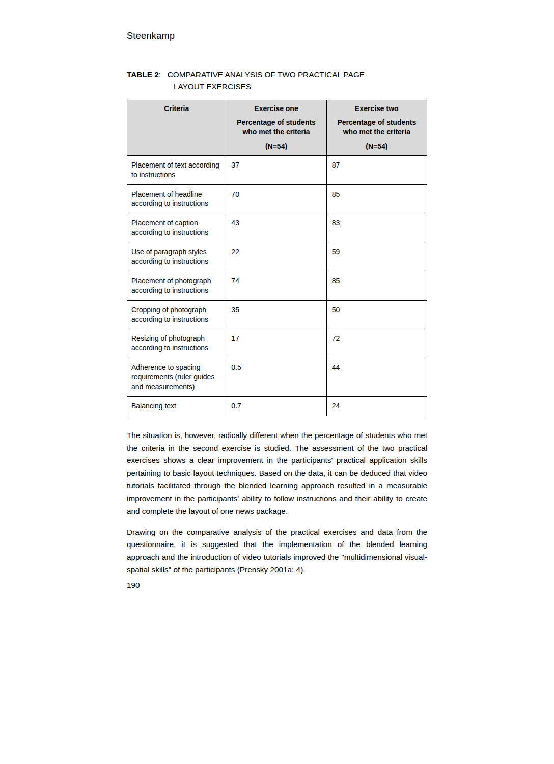Steenkamp
TABLE 2: COMPARATIVE ANALYSIS OF TWO PRACTICAL PAGE
LAYOUT EXERCISES
| Criteria | Exercise one Percentage of students who met the criteria (N=54) | Exercise two Percentage of students who met the criteria (N=54) |
| --- | --- | --- |
| Placement of text according to instructions | 37 | 87 |
| Placement of headline according to instructions | 70 | 85 |
| Placement of caption according to instructions | 43 | 83 |
| Use of paragraph styles according to instructions | 22 | 59 |
| Placement of photograph according to instructions | 74 | 85 |
| Cropping of photograph according to instructions | 35 | 50 |
| Resizing of photograph according to instructions | 17 | 72 |
| Adherence to spacing requirements (ruler guides and measurements) | 0.5 | 44 |
| Balancing text | 0.7 | 24 |
The situation is, however, radically different when the percentage of students who met the criteria in the second exercise is studied. The assessment of the two practical exercises shows a clear improvement in the participants' practical application skills pertaining to basic layout techniques. Based on the data, it can be deduced that video tutorials facilitated through the blended learning approach resulted in a measurable improvement in the participants' ability to follow instructions and their ability to create and complete the layout of one news package.
Drawing on the comparative analysis of the practical exercises and data from the questionnaire, it is suggested that the implementation of the blended learning approach and the introduction of video tutorials improved the "multidimensional visual-spatial skills" of the participants (Prensky 2001a: 4).
190